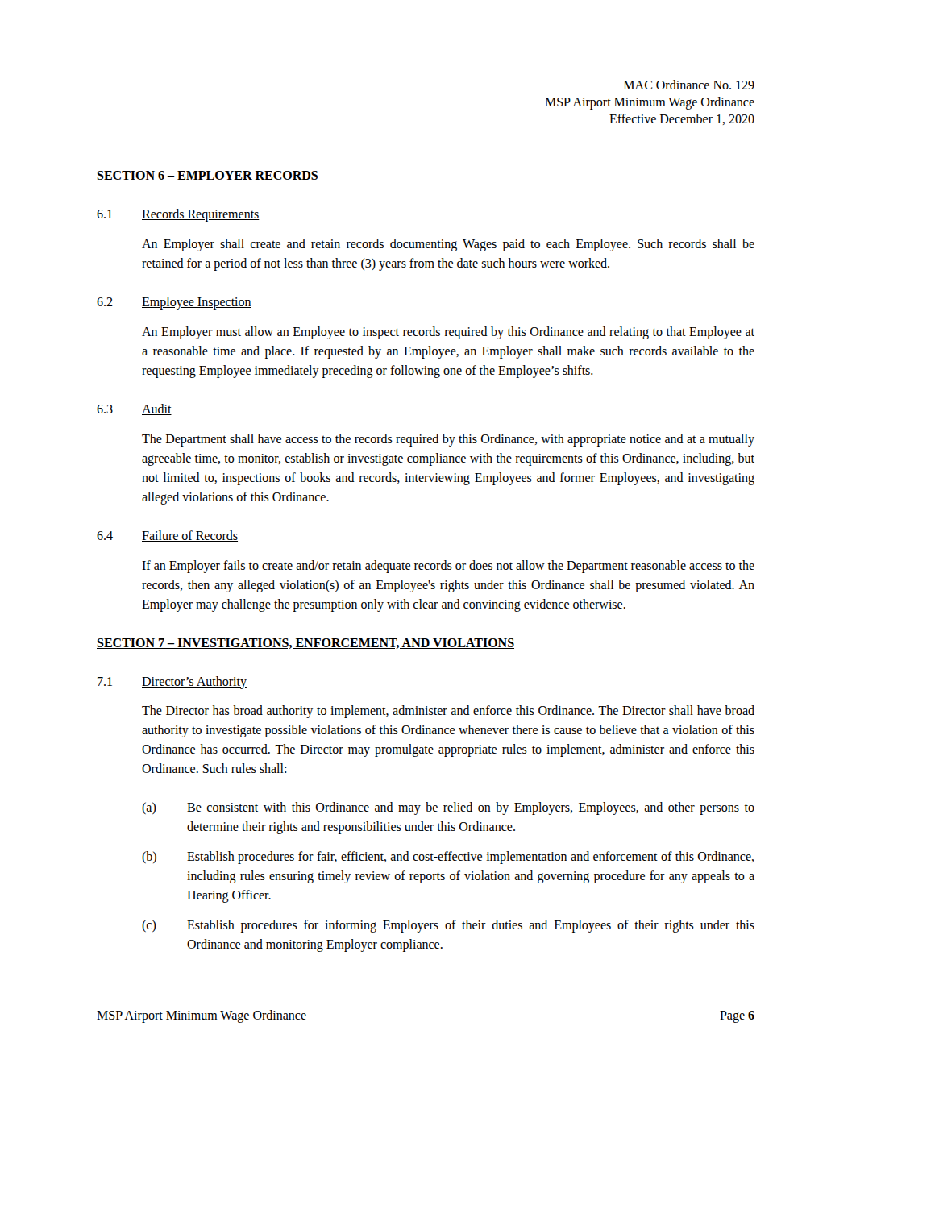MAC Ordinance No. 129
MSP Airport Minimum Wage Ordinance
Effective December 1, 2020
Section 6 – Employer Records
6.1 Records Requirements
An Employer shall create and retain records documenting Wages paid to each Employee. Such records shall be retained for a period of not less than three (3) years from the date such hours were worked.
6.2 Employee Inspection
An Employer must allow an Employee to inspect records required by this Ordinance and relating to that Employee at a reasonable time and place. If requested by an Employee, an Employer shall make such records available to the requesting Employee immediately preceding or following one of the Employee’s shifts.
6.3 Audit
The Department shall have access to the records required by this Ordinance, with appropriate notice and at a mutually agreeable time, to monitor, establish or investigate compliance with the requirements of this Ordinance, including, but not limited to, inspections of books and records, interviewing Employees and former Employees, and investigating alleged violations of this Ordinance.
6.4 Failure of Records
If an Employer fails to create and/or retain adequate records or does not allow the Department reasonable access to the records, then any alleged violation(s) of an Employee's rights under this Ordinance shall be presumed violated. An Employer may challenge the presumption only with clear and convincing evidence otherwise.
Section 7 – Investigations, Enforcement, and Violations
7.1 Director’s Authority
The Director has broad authority to implement, administer and enforce this Ordinance. The Director shall have broad authority to investigate possible violations of this Ordinance whenever there is cause to believe that a violation of this Ordinance has occurred. The Director may promulgate appropriate rules to implement, administer and enforce this Ordinance. Such rules shall:
Be consistent with this Ordinance and may be relied on by Employers, Employees, and other persons to determine their rights and responsibilities under this Ordinance.
Establish procedures for fair, efficient, and cost-effective implementation and enforcement of this Ordinance, including rules ensuring timely review of reports of violation and governing procedure for any appeals to a Hearing Officer.
Establish procedures for informing Employers of their duties and Employees of their rights under this Ordinance and monitoring Employer compliance.
MSP Airport Minimum Wage Ordinance Page 6